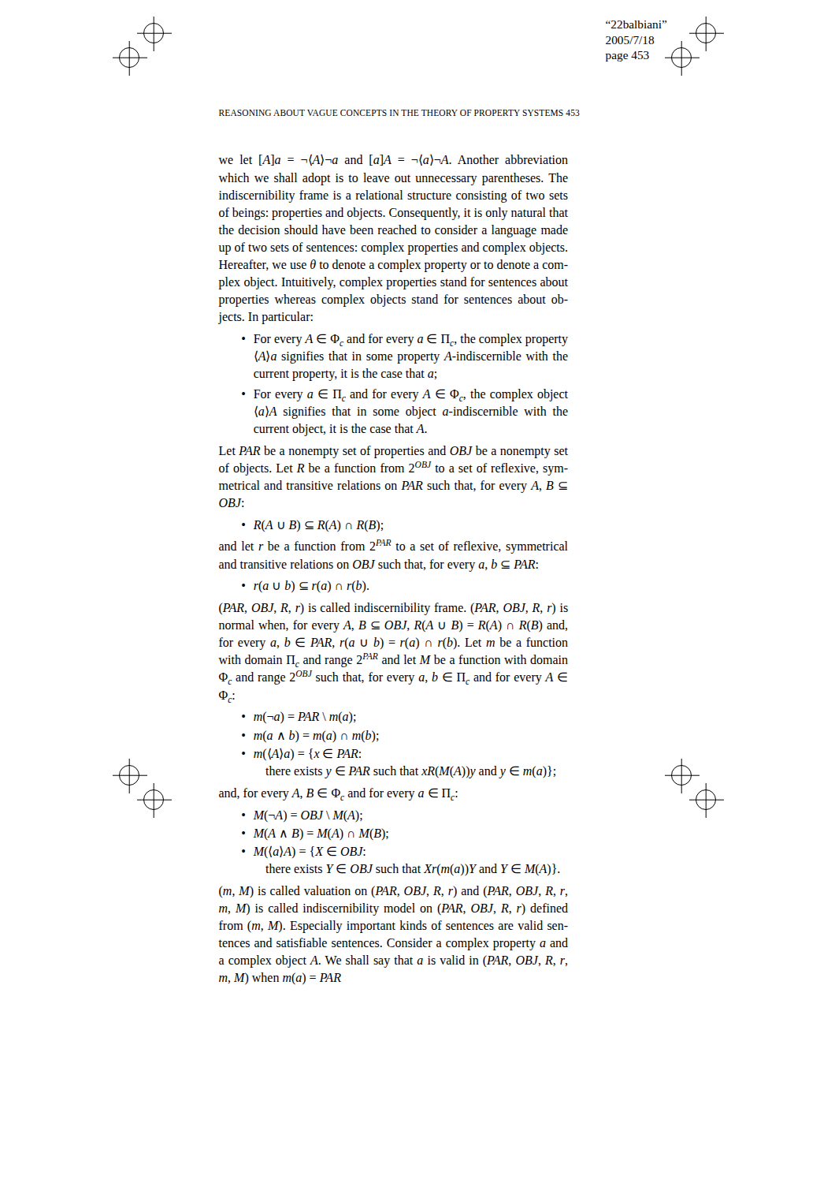“22balbiani”
2005/7/18
page 453
REASONING ABOUT VAGUE CONCEPTS IN THE THEORY OF PROPERTY SYSTEMS 453
we let [A]a = ¬⟨A⟩¬a and [a]A = ¬⟨a⟩¬A. Another abbreviation which we shall adopt is to leave out unnecessary parentheses. The indiscernibility frame is a relational structure consisting of two sets of beings: properties and objects. Consequently, it is only natural that the decision should have been reached to consider a language made up of two sets of sentences: complex properties and complex objects. Hereafter, we use θ to denote a complex property or to denote a complex object. Intuitively, complex properties stand for sentences about properties whereas complex objects stand for sentences about objects. In particular:
For every A ∈ Φc and for every a ∈ Πc, the complex property ⟨A⟩a signifies that in some property A-indiscernible with the current property, it is the case that a;
For every a ∈ Πc and for every A ∈ Φc, the complex object ⟨a⟩A signifies that in some object a-indiscernible with the current object, it is the case that A.
Let PAR be a nonempty set of properties and OBJ be a nonempty set of objects. Let R be a function from 2OBJ to a set of reflexive, symmetrical and transitive relations on PAR such that, for every A, B ⊆ OBJ:
R(A ∪ B) ⊆ R(A) ∩ R(B);
and let r be a function from 2PAR to a set of reflexive, symmetrical and transitive relations on OBJ such that, for every a, b ⊆ PAR:
r(a ∪ b) ⊆ r(a) ∩ r(b).
(PAR, OBJ, R, r) is called indiscernibility frame. (PAR, OBJ, R, r) is normal when, for every A, B ⊆ OBJ, R(A ∪ B) = R(A) ∩ R(B) and, for every a, b ∈ PAR, r(a ∪ b) = r(a) ∩ r(b). Let m be a function with domain Πc and range 2PAR and let M be a function with domain Φc and range 2OBJ such that, for every a, b ∈ Πc and for every A ∈ Φc:
m(¬a) = PAR \ m(a);
m(a ∧ b) = m(a) ∩ m(b);
m(⟨A⟩a) = {x ∈ PAR: there exists y ∈ PAR such that xR(M(A))y and y ∈ m(a)};
and, for every A, B ∈ Φc and for every a ∈ Πc:
M(¬A) = OBJ \ M(A);
M(A ∧ B) = M(A) ∩ M(B);
M(⟨a⟩A) = {X ∈ OBJ: there exists Y ∈ OBJ such that Xr(m(a))Y and Y ∈ M(A)}.
(m, M) is called valuation on (PAR, OBJ, R, r) and (PAR, OBJ, R, r, m, M) is called indiscernibility model on (PAR, OBJ, R, r) defined from (m, M). Especially important kinds of sentences are valid sentences and satisfiable sentences. Consider a complex property a and a complex object A. We shall say that a is valid in (PAR, OBJ, R, r, m, M) when m(a) = PAR